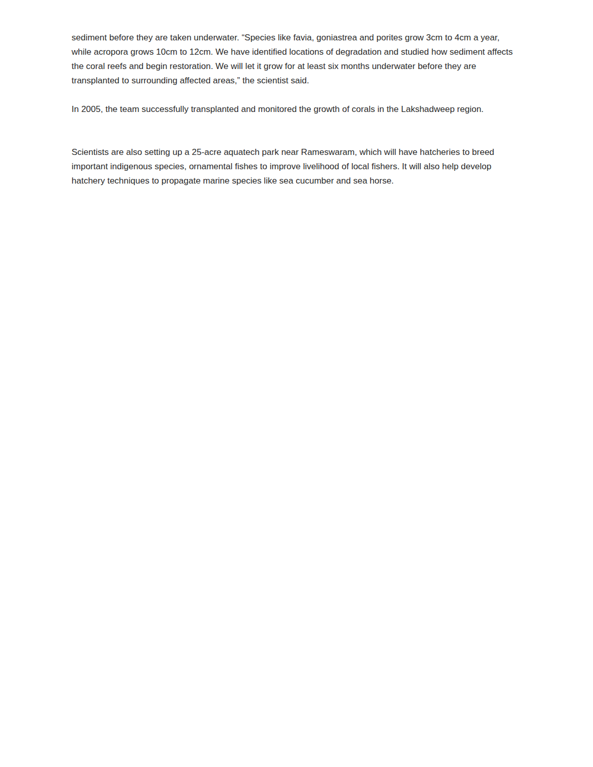sediment before they are taken underwater. “Species like favia, goniastrea and porites grow 3cm to 4cm a year, while acropora grows 10cm to 12cm. We have identified locations of degradation and studied how sediment affects the coral reefs and begin restoration. We will let it grow for at least six months underwater before they are transplanted to surrounding affected areas,” the scientist said.
In 2005, the team successfully transplanted and monitored the growth of corals in the Lakshadweep region.
Scientists are also setting up a 25-acre aquatech park near Rameswaram, which will have hatcheries to breed important indigenous species, ornamental fishes to improve livelihood of local fishers. It will also help develop hatchery techniques to propagate marine species like sea cucumber and sea horse.